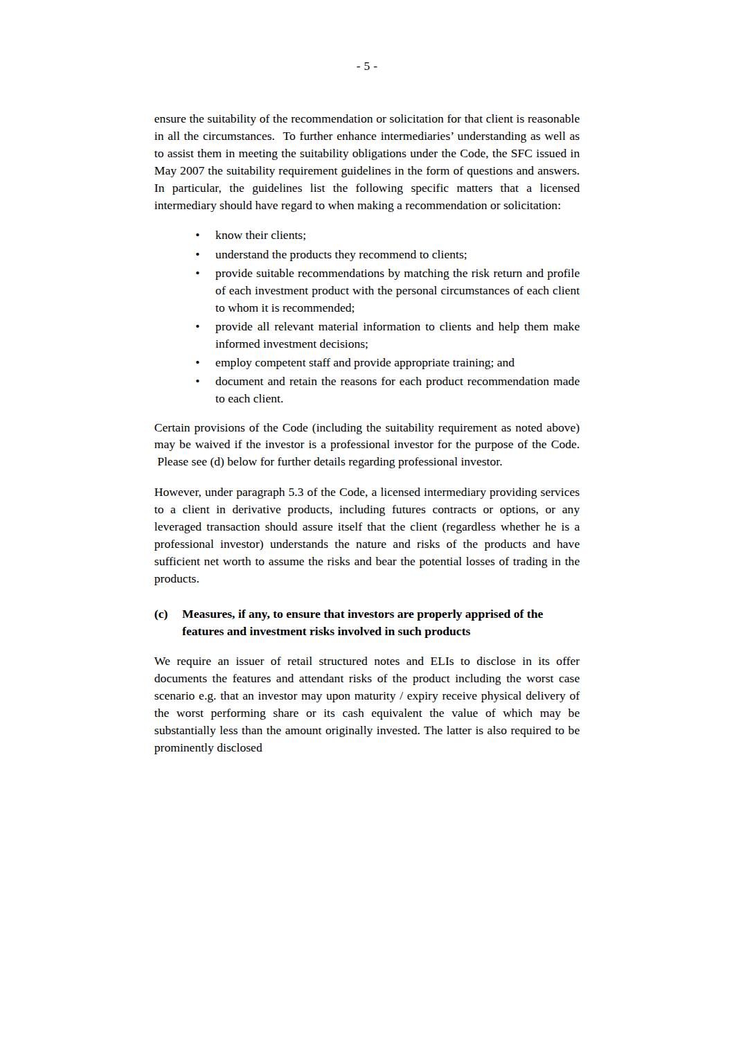- 5 -
ensure the suitability of the recommendation or solicitation for that client is reasonable in all the circumstances. To further enhance intermediaries’ understanding as well as to assist them in meeting the suitability obligations under the Code, the SFC issued in May 2007 the suitability requirement guidelines in the form of questions and answers. In particular, the guidelines list the following specific matters that a licensed intermediary should have regard to when making a recommendation or solicitation:
know their clients;
understand the products they recommend to clients;
provide suitable recommendations by matching the risk return and profile of each investment product with the personal circumstances of each client to whom it is recommended;
provide all relevant material information to clients and help them make informed investment decisions;
employ competent staff and provide appropriate training; and
document and retain the reasons for each product recommendation made to each client.
Certain provisions of the Code (including the suitability requirement as noted above) may be waived if the investor is a professional investor for the purpose of the Code. Please see (d) below for further details regarding professional investor.
However, under paragraph 5.3 of the Code, a licensed intermediary providing services to a client in derivative products, including futures contracts or options, or any leveraged transaction should assure itself that the client (regardless whether he is a professional investor) understands the nature and risks of the products and have sufficient net worth to assume the risks and bear the potential losses of trading in the products.
(c) Measures, if any, to ensure that investors are properly apprised of the features and investment risks involved in such products
We require an issuer of retail structured notes and ELIs to disclose in its offer documents the features and attendant risks of the product including the worst case scenario e.g. that an investor may upon maturity / expiry receive physical delivery of the worst performing share or its cash equivalent the value of which may be substantially less than the amount originally invested. The latter is also required to be prominently disclosed